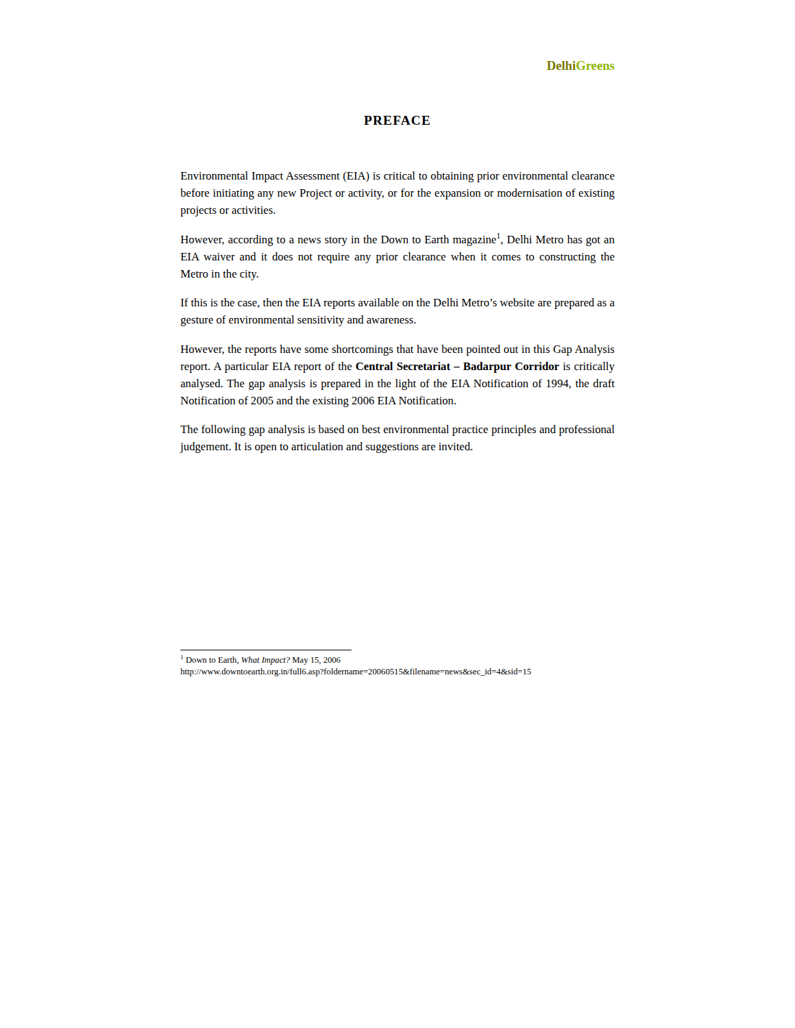Delhi Greens
PREFACE
Environmental Impact Assessment (EIA) is critical to obtaining prior environmental clearance before initiating any new Project or activity, or for the expansion or modernisation of existing projects or activities.
However, according to a news story in the Down to Earth magazine1, Delhi Metro has got an EIA waiver and it does not require any prior clearance when it comes to constructing the Metro in the city.
If this is the case, then the EIA reports available on the Delhi Metro’s website are prepared as a gesture of environmental sensitivity and awareness.
However, the reports have some shortcomings that have been pointed out in this Gap Analysis report. A particular EIA report of the Central Secretariat – Badarpur Corridor is critically analysed. The gap analysis is prepared in the light of the EIA Notification of 1994, the draft Notification of 2005 and the existing 2006 EIA Notification.
The following gap analysis is based on best environmental practice principles and professional judgement. It is open to articulation and suggestions are invited.
1 Down to Earth, What Impact? May 15, 2006
http://www.downtoearth.org.in/full6.asp?foldername=20060515&filename=news&sec_id=4&sid=15